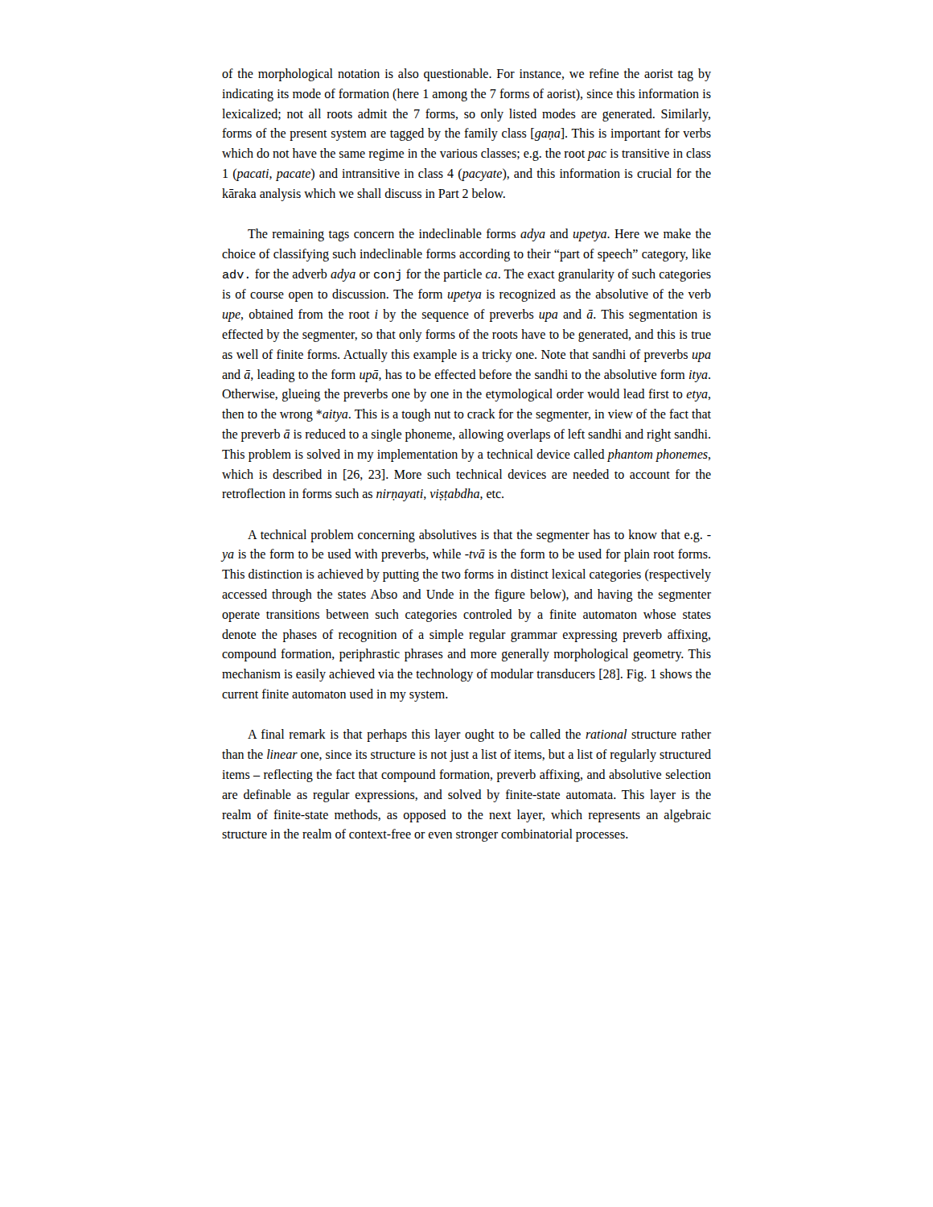of the morphological notation is also questionable. For instance, we refine the aorist tag by indicating its mode of formation (here 1 among the 7 forms of aorist), since this information is lexicalized; not all roots admit the 7 forms, so only listed modes are generated. Similarly, forms of the present system are tagged by the family class [gaṇa]. This is important for verbs which do not have the same regime in the various classes; e.g. the root pac is transitive in class 1 (pacati, pacate) and intransitive in class 4 (pacyate), and this information is crucial for the kāraka analysis which we shall discuss in Part 2 below.
The remaining tags concern the indeclinable forms adya and upetya. Here we make the choice of classifying such indeclinable forms according to their “part of speech” category, like adv. for the adverb adya or conj for the particle ca. The exact granularity of such categories is of course open to discussion. The form upetya is recognized as the absolutive of the verb upe, obtained from the root i by the sequence of preverbs upa and ā. This segmentation is effected by the segmenter, so that only forms of the roots have to be generated, and this is true as well of finite forms. Actually this example is a tricky one. Note that sandhi of preverbs upa and ā, leading to the form upā, has to be effected before the sandhi to the absolutive form itya. Otherwise, glueing the preverbs one by one in the etymological order would lead first to etya, then to the wrong *aitya. This is a tough nut to crack for the segmenter, in view of the fact that the preverb ā is reduced to a single phoneme, allowing overlaps of left sandhi and right sandhi. This problem is solved in my implementation by a technical device called phantom phonemes, which is described in [26, 23]. More such technical devices are needed to account for the retroflection in forms such as nirṇayati, viṣṭabdha, etc.
A technical problem concerning absolutives is that the segmenter has to know that e.g. -ya is the form to be used with preverbs, while -tvā is the form to be used for plain root forms. This distinction is achieved by putting the two forms in distinct lexical categories (respectively accessed through the states Abso and Unde in the figure below), and having the segmenter operate transitions between such categories controled by a finite automaton whose states denote the phases of recognition of a simple regular grammar expressing preverb affixing, compound formation, periphrastic phrases and more generally morphological geometry. This mechanism is easily achieved via the technology of modular transducers [28]. Fig. 1 shows the current finite automaton used in my system.
A final remark is that perhaps this layer ought to be called the rational structure rather than the linear one, since its structure is not just a list of items, but a list of regularly structured items – reflecting the fact that compound formation, preverb affixing, and absolutive selection are definable as regular expressions, and solved by finite-state automata. This layer is the realm of finite-state methods, as opposed to the next layer, which represents an algebraic structure in the realm of context-free or even stronger combinatorial processes.